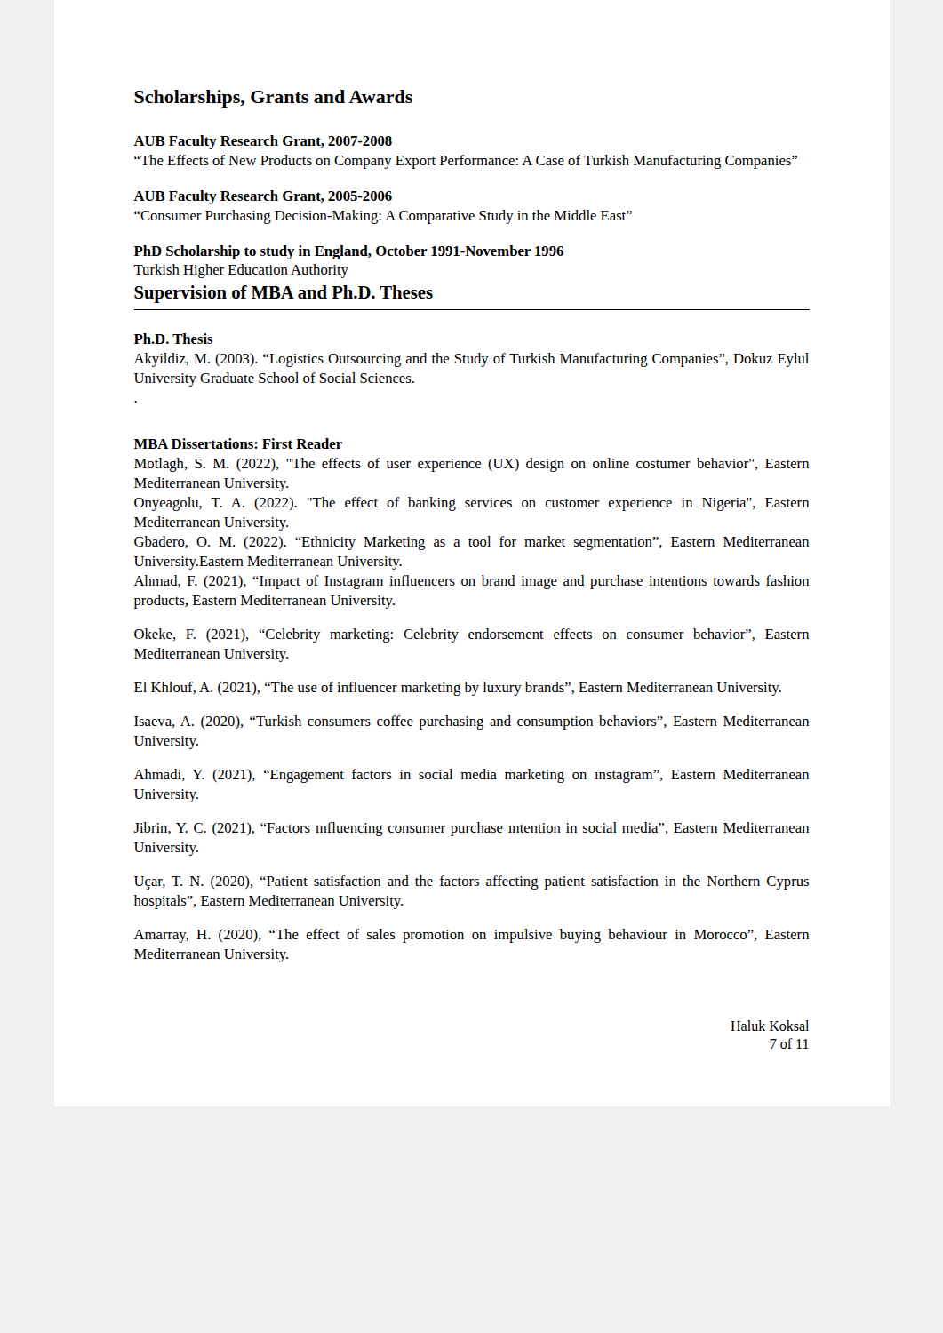Scholarships, Grants and Awards
AUB Faculty Research Grant, 2007-2008
“The Effects of New Products on Company Export Performance: A Case of Turkish Manufacturing Companies”
AUB Faculty Research Grant, 2005-2006
“Consumer Purchasing Decision-Making: A Comparative Study in the Middle East”
PhD Scholarship to study in England, October 1991-November 1996
Turkish Higher Education Authority
Supervision of MBA and Ph.D. Theses
Ph.D. Thesis
Akyildiz, M. (2003). “Logistics Outsourcing and the Study of Turkish Manufacturing Companies”, Dokuz Eylul University Graduate School of Social Sciences.
.
MBA Dissertations: First Reader
Motlagh, S. M. (2022), "The effects of user experience (UX) design on online costumer behavior", Eastern Mediterranean University.
Onyeagolu, T. A. (2022). "The effect of banking services on customer experience in Nigeria", Eastern Mediterranean University.
Gbadero, O. M. (2022). “Ethnicity Marketing as a tool for market segmentation”, Eastern Mediterranean University.Eastern Mediterranean University.
Ahmad, F. (2021), “Impact of Instagram influencers on brand image and purchase intentions towards fashion products, Eastern Mediterranean University.
Okeke, F. (2021), “Celebrity marketing: Celebrity endorsement effects on consumer behavior”, Eastern Mediterranean University.
El Khlouf, A. (2021), “The use of influencer marketing by luxury brands”, Eastern Mediterranean University.
Isaeva, A. (2020), “Turkish consumers coffee purchasing and consumption behaviors”, Eastern Mediterranean University.
Ahmadi, Y. (2021), “Engagement factors in social media marketing on ınstagram”, Eastern Mediterranean University.
Jibrin, Y. C. (2021), “Factors ınfluencing consumer purchase ıntention in social media”, Eastern Mediterranean University.
Uçar, T. N. (2020), “Patient satisfaction and the factors affecting patient satisfaction in the Northern Cyprus hospitals”, Eastern Mediterranean University.
Amarray, H. (2020), “The effect of sales promotion on impulsive buying behaviour in Morocco”, Eastern Mediterranean University.
Haluk Koksal
7 of 11